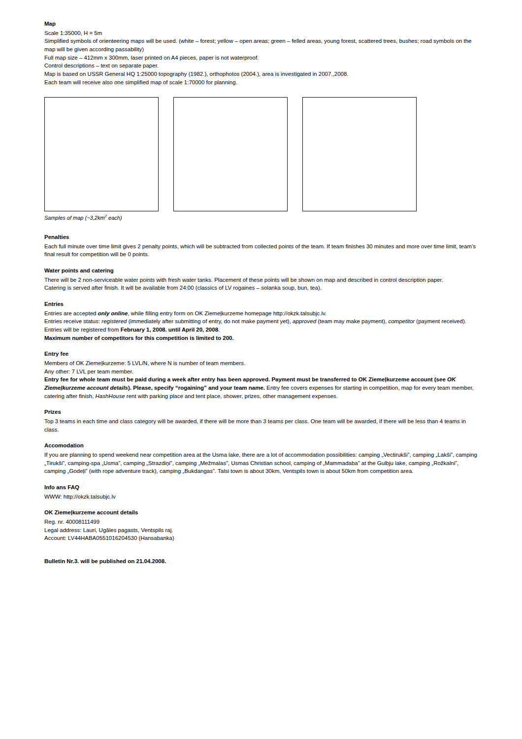Map
Scale 1:35000, H = 5m
Simplified symbols of orienteering maps will be used. (white – forest; yellow – open areas; green – felled areas, young forest, scattered trees, bushes; road symbols on the map will be given according passability)
Full map size – 412mm x 300mm, laser printed on A4 pieces, paper is not waterproof.
Control descriptions – text on separate paper.
Map is based on USSR General HQ 1:25000 topography (1982.), orthophotos (2004.), area is investigated in 2007.,2008.
Each team will receive also one simplified map of scale 1:70000 for planning.
Samples of map (~3,2km2 each)
Penalties
Each full minute over time limit gives 2 penalty points, which will be subtracted from collected points of the team. If team finishes 30 minutes and more over time limit, team’s final result for competition will be 0 points.
Water points and catering
There will be 2 non-serviceable water points with fresh water tanks. Placement of these points will be shown on map and described in control description paper.
Catering is served after finish. It will be available from 24:00 (classics of LV rogaines – solanka soup, bun, tea).
Entries
Entries are accepted only online, while filling entry form on OK Ziemeļkurzeme homepage http://okzk.talsubjc.lv.
Entries receive status: registered (immediately after submitting of entry, do not make payment yet), approved (team may make payment), competitor (payment received).
Entries will be registered from February 1, 2008. until April 20, 2008.
Maximum number of competitors for this competition is limited to 200.
Entry fee
Members of OK Ziemeļkurzeme: 5 LVL/N, where N is number of team members.
Any other: 7 LVL per team member.
Entry fee for whole team must be paid during a week after entry has been approved. Payment must be transferred to OK Ziemeļkurzeme account (see OK Ziemeļkurzeme account details). Please, specify “rogaining” and your team name. Entry fee covers expenses for starting in competition, map for every team member, catering after finish, HashHouse rent with parking place and tent place, shower, prizes, other management expenses.
Prizes
Top 3 teams in each time and class category will be awarded, if there will be more than 3 teams per class. One team will be awarded, if there will be less than 4 teams in class.
Accomodation
If you are planning to spend weekend near competition area at the Usma lake, there are a lot of accommodation possibilities: camping „Vectirukši”, camping „Lakši”, camping „Tirukši”, camping-spa „Usma”, camping „Strazdiņi”, camping „Mežmalas”, Usmas Christian school, camping of „Mammadaba” at the Gulbju lake, camping „Rožkalni”, camping „Godeļi” (with rope adventure track), camping „Bukdangas”. Talsi town is about 30km, Ventspils town is about 50km from competition area.
Info ans FAQ
WWW: http://okzk.talsubjc.lv
OK Ziemeļkurzeme account details
Reg. nr. 40008111499
Legal address: Lauri, Ugāles pagasts, Ventspils raj.
Account: LV44HABA0551016204530 (Hansabanka)
Bulletin Nr.3. will be published on 21.04.2008.